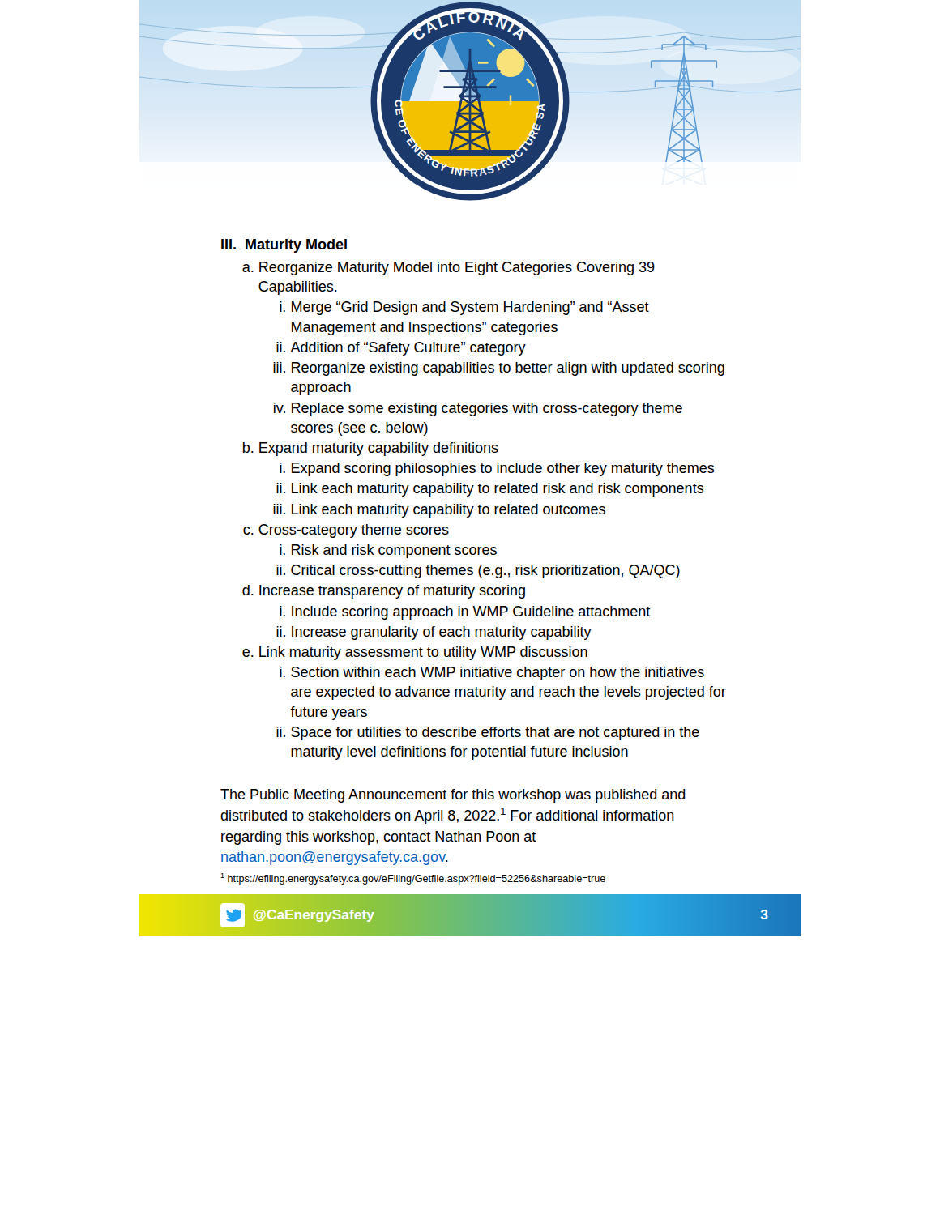CALIFORNIA OFFICE OF ENERGY INFRASTRUCTURE SAFETY
III. Maturity Model
Reorganize Maturity Model into Eight Categories Covering 39 Capabilities.
Merge “Grid Design and System Hardening” and “Asset Management and Inspections” categories
Addition of “Safety Culture” category
Reorganize existing capabilities to better align with updated scoring approach
Replace some existing categories with cross-category theme scores (see c. below)
Expand maturity capability definitions
Expand scoring philosophies to include other key maturity themes
Link each maturity capability to related risk and risk components
Link each maturity capability to related outcomes
Cross-category theme scores
Risk and risk component scores
Critical cross-cutting themes (e.g., risk prioritization, QA/QC)
Increase transparency of maturity scoring
Include scoring approach in WMP Guideline attachment
Increase granularity of each maturity capability
Link maturity assessment to utility WMP discussion
Section within each WMP initiative chapter on how the initiatives are expected to advance maturity and reach the levels projected for future years
Space for utilities to describe efforts that are not captured in the maturity level definitions for potential future inclusion
The Public Meeting Announcement for this workshop was published and distributed to stakeholders on April 8, 2022.1 For additional information regarding this workshop, contact Nathan Poon at nathan.poon@energysafety.ca.gov.
1 https://efiling.energysafety.ca.gov/eFiling/Getfile.aspx?fileid=52256&shareable=true
@CaEnergySafety
3